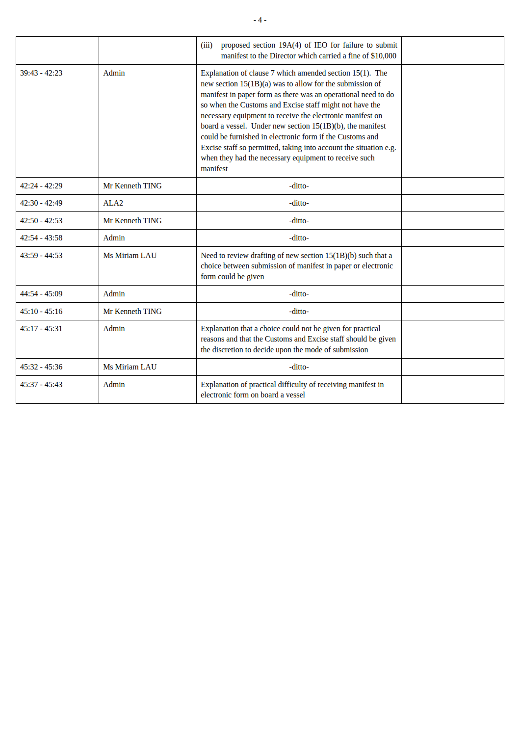- 4 -
| | | (iii) proposed section 19A(4) of IEO for failure to submit manifest to the Director which carried a fine of $10,000 | |
| 39:43 - 42:23 | Admin | Explanation of clause 7 which amended section 15(1). The new section 15(1B)(a) was to allow for the submission of manifest in paper form as there was an operational need to do so when the Customs and Excise staff might not have the necessary equipment to receive the electronic manifest on board a vessel. Under new section 15(1B)(b), the manifest could be furnished in electronic form if the Customs and Excise staff so permitted, taking into account the situation e.g. when they had the necessary equipment to receive such manifest | |
| 42:24 - 42:29 | Mr Kenneth TING | -ditto- | |
| 42:30 - 42:49 | ALA2 | -ditto- | |
| 42:50 - 42:53 | Mr Kenneth TING | -ditto- | |
| 42:54 - 43:58 | Admin | -ditto- | |
| 43:59 - 44:53 | Ms Miriam LAU | Need to review drafting of new section 15(1B)(b) such that a choice between submission of manifest in paper or electronic form could be given | |
| 44:54 - 45:09 | Admin | -ditto- | |
| 45:10 - 45:16 | Mr Kenneth TING | -ditto- | |
| 45:17 - 45:31 | Admin | Explanation that a choice could not be given for practical reasons and that the Customs and Excise staff should be given the discretion to decide upon the mode of submission | |
| 45:32 - 45:36 | Ms Miriam LAU | -ditto- | |
| 45:37 - 45:43 | Admin | Explanation of practical difficulty of receiving manifest in electronic form on board a vessel | |